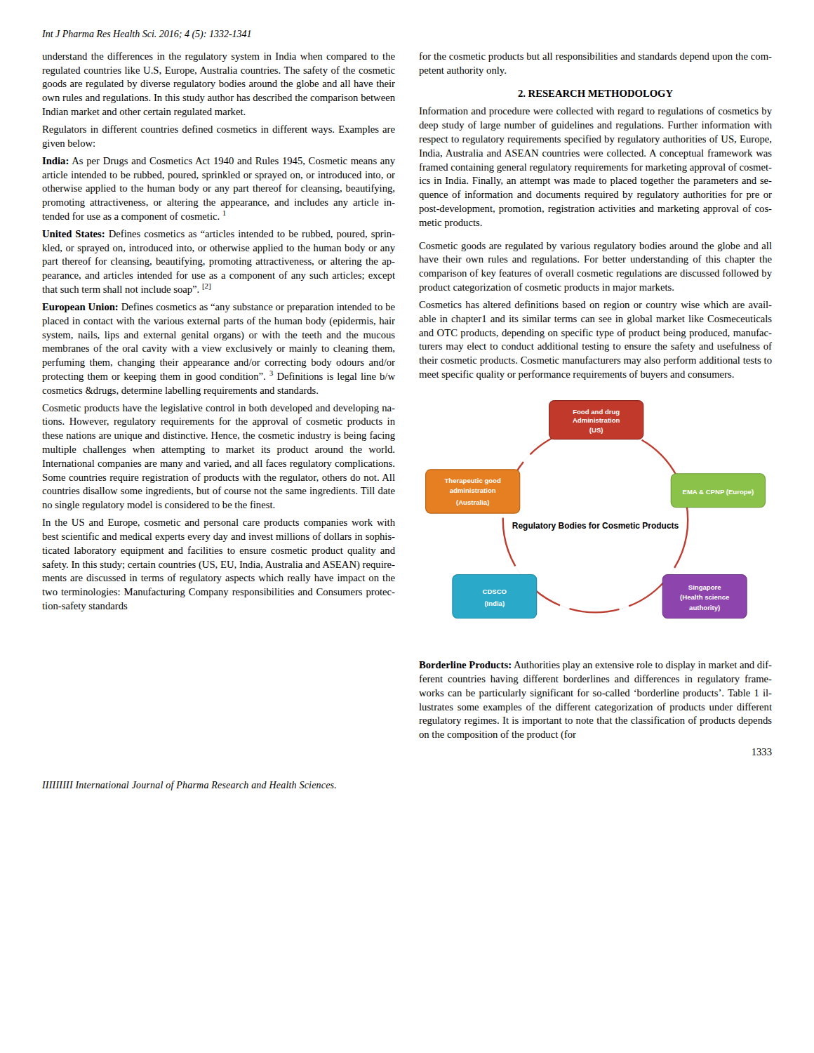Int J Pharma Res Health Sci. 2016; 4 (5): 1332-1341
understand the differences in the regulatory system in India when compared to the regulated countries like U.S, Europe, Australia countries. The safety of the cosmetic goods are regulated by diverse regulatory bodies around the globe and all have their own rules and regulations. In this study author has described the comparison between Indian market and other certain regulated market.
Regulators in different countries defined cosmetics in different ways. Examples are given below:
India: As per Drugs and Cosmetics Act 1940 and Rules 1945, Cosmetic means any article intended to be rubbed, poured, sprinkled or sprayed on, or introduced into, or otherwise applied to the human body or any part thereof for cleansing, beautifying, promoting attractiveness, or altering the appearance, and includes any article intended for use as a component of cosmetic. 1
United States: Defines cosmetics as “articles intended to be rubbed, poured, sprinkled, or sprayed on, introduced into, or otherwise applied to the human body or any part thereof for cleansing, beautifying, promoting attractiveness, or altering the appearance, and articles intended for use as a component of any such articles; except that such term shall not include soap”. [2]
European Union: Defines cosmetics as “any substance or preparation intended to be placed in contact with the various external parts of the human body (epidermis, hair system, nails, lips and external genital organs) or with the teeth and the mucous membranes of the oral cavity with a view exclusively or mainly to cleaning them, perfuming them, changing their appearance and/or correcting body odours and/or protecting them or keeping them in good condition”. 3 Definitions is legal line b/w cosmetics &drugs, determine labelling requirements and standards.
Cosmetic products have the legislative control in both developed and developing nations. However, regulatory requirements for the approval of cosmetic products in these nations are unique and distinctive. Hence, the cosmetic industry is being facing multiple challenges when attempting to market its product around the world. International companies are many and varied, and all faces regulatory complications. Some countries require registration of products with the regulator, others do not. All countries disallow some ingredients, but of course not the same ingredients. Till date no single regulatory model is considered to be the finest.
In the US and Europe, cosmetic and personal care products companies work with best scientific and medical experts every day and invest millions of dollars in sophisticated laboratory equipment and facilities to ensure cosmetic product quality and safety. In this study; certain countries (US, EU, India, Australia and ASEAN) requirements are discussed in terms of regulatory aspects which really have impact on the two terminologies: Manufacturing Company responsibilities and Consumers protection-safety standards
for the cosmetic products but all responsibilities and standards depend upon the competent authority only.
2. RESEARCH METHODOLOGY
Information and procedure were collected with regard to regulations of cosmetics by deep study of large number of guidelines and regulations. Further information with respect to regulatory requirements specified by regulatory authorities of US, Europe, India, Australia and ASEAN countries were collected. A conceptual framework was framed containing general regulatory requirements for marketing approval of cosmetics in India. Finally, an attempt was made to placed together the parameters and sequence of information and documents required by regulatory authorities for pre or post-development, promotion, registration activities and marketing approval of cosmetic products.
Cosmetic goods are regulated by various regulatory bodies around the globe and all have their own rules and regulations. For better understanding of this chapter the comparison of key features of overall cosmetic regulations are discussed followed by product categorization of cosmetic products in major markets.
Cosmetics has altered definitions based on region or country wise which are available in chapter1 and its similar terms can see in global market like Cosmeceuticals and OTC products, depending on specific type of product being produced, manufacturers may elect to conduct additional testing to ensure the safety and usefulness of their cosmetic products. Cosmetic manufacturers may also perform additional tests to meet specific quality or performance requirements of buyers and consumers.
Food and drug Administration (US) EMA & CPNP (Europe) Singapore (Health science authority) CDSCO (India) Therapeutic good administration (Australia) Regulatory Bodies for Cosmetic Products
Borderline Products: Authorities play an extensive role to display in market and different countries having different borderlines and differences in regulatory frameworks can be particularly significant for so-called ‘borderline products’. Table 1 illustrates some examples of the different categorization of products under different regulatory regimes. It is important to note that the classification of products depends on the composition of the product (for
1333
IIIIIIIII International Journal of Pharma Research and Health Sciences.